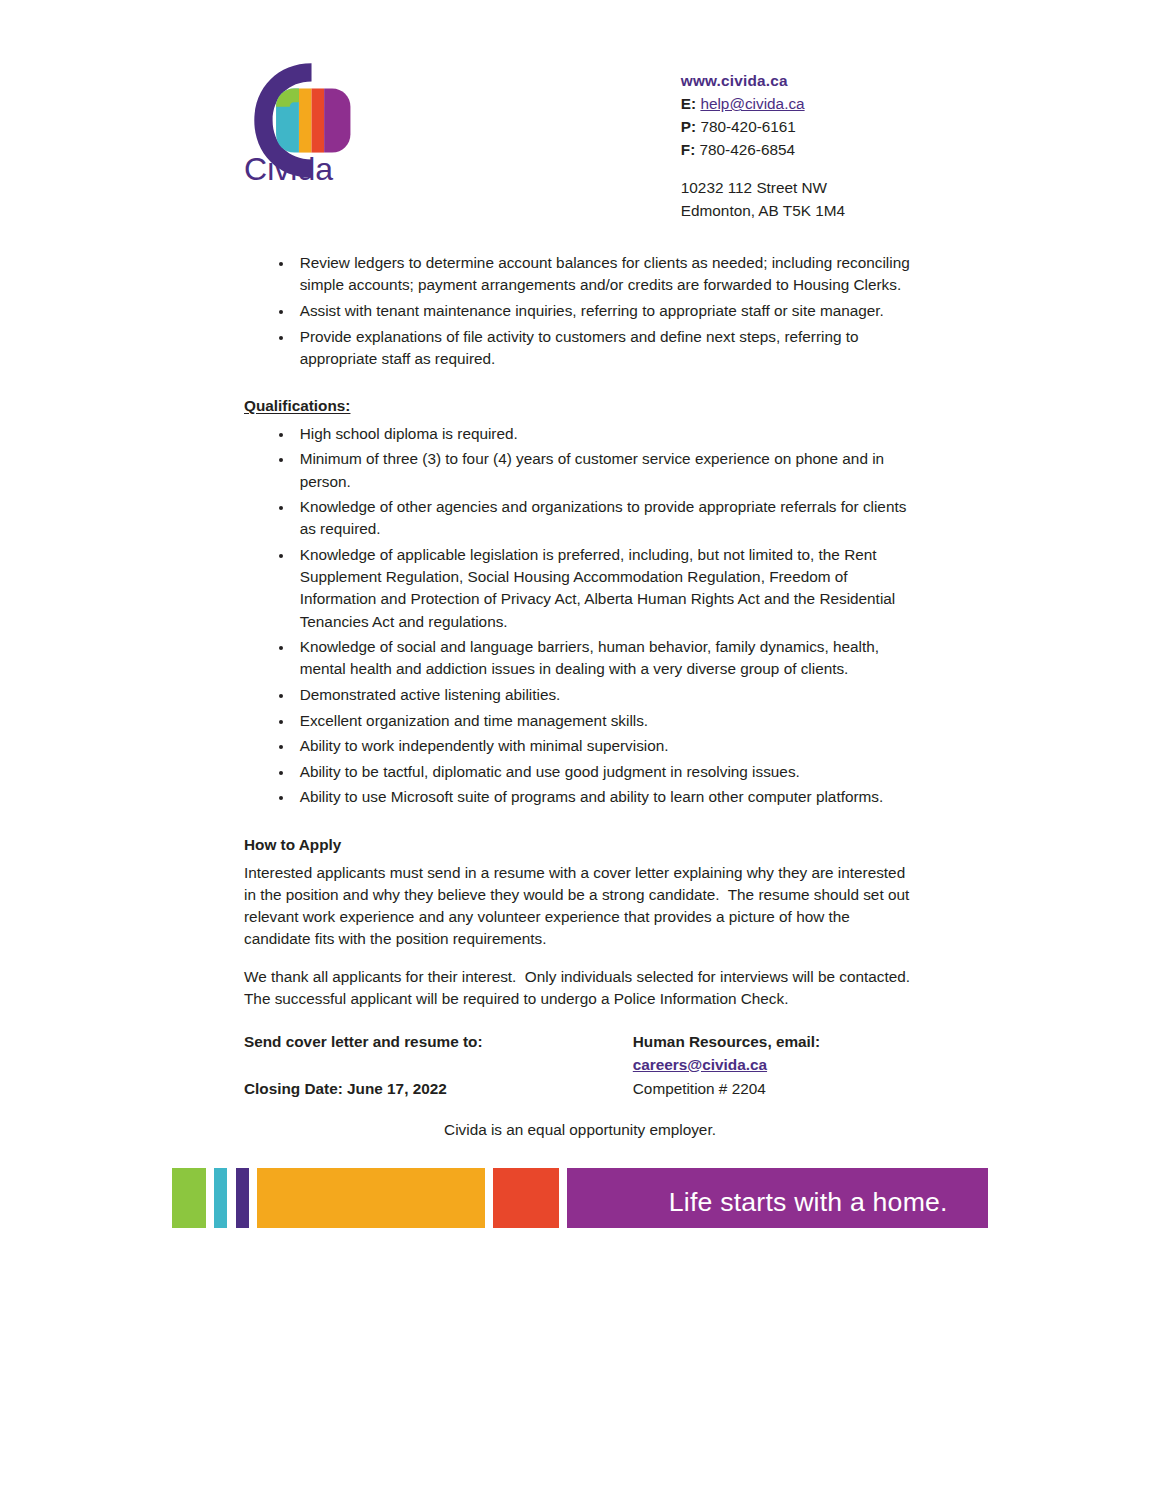Civida
www.civida.ca
E: help@civida.ca
P: 780-420-6161
F: 780-426-6854
10232 112 Street NW
Edmonton, AB T5K 1M4
Review ledgers to determine account balances for clients as needed; including reconciling simple accounts; payment arrangements and/or credits are forwarded to Housing Clerks.
Assist with tenant maintenance inquiries, referring to appropriate staff or site manager.
Provide explanations of file activity to customers and define next steps, referring to appropriate staff as required.
Qualifications:
High school diploma is required.
Minimum of three (3) to four (4) years of customer service experience on phone and in person.
Knowledge of other agencies and organizations to provide appropriate referrals for clients as required.
Knowledge of applicable legislation is preferred, including, but not limited to, the Rent Supplement Regulation, Social Housing Accommodation Regulation, Freedom of Information and Protection of Privacy Act, Alberta Human Rights Act and the Residential Tenancies Act and regulations.
Knowledge of social and language barriers, human behavior, family dynamics, health, mental health and addiction issues in dealing with a very diverse group of clients.
Demonstrated active listening abilities.
Excellent organization and time management skills.
Ability to work independently with minimal supervision.
Ability to be tactful, diplomatic and use good judgment in resolving issues.
Ability to use Microsoft suite of programs and ability to learn other computer platforms.
How to Apply
Interested applicants must send in a resume with a cover letter explaining why they are interested in the position and why they believe they would be a strong candidate. The resume should set out relevant work experience and any volunteer experience that provides a picture of how the candidate fits with the position requirements.
We thank all applicants for their interest. Only individuals selected for interviews will be contacted. The successful applicant will be required to undergo a Police Information Check.
Send cover letter and resume to:
Human Resources, email: careers@civida.ca
Closing Date: June 17, 2022
Competition # 2204
Civida is an equal opportunity employer.
Life starts with a home.